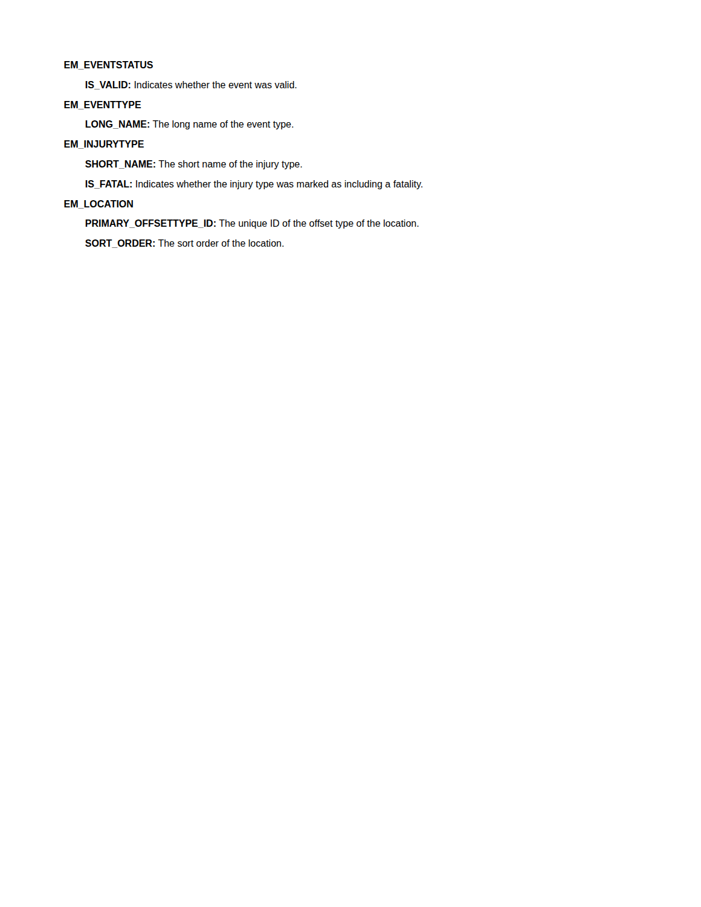EM_EVENTSTATUS
IS_VALID: Indicates whether the event was valid.
EM_EVENTTYPE
LONG_NAME: The long name of the event type.
EM_INJURYTYPE
SHORT_NAME: The short name of the injury type.
IS_FATAL: Indicates whether the injury type was marked as including a fatality.
EM_LOCATION
PRIMARY_OFFSETTYPE_ID: The unique ID of the offset type of the location.
SORT_ORDER: The sort order of the location.